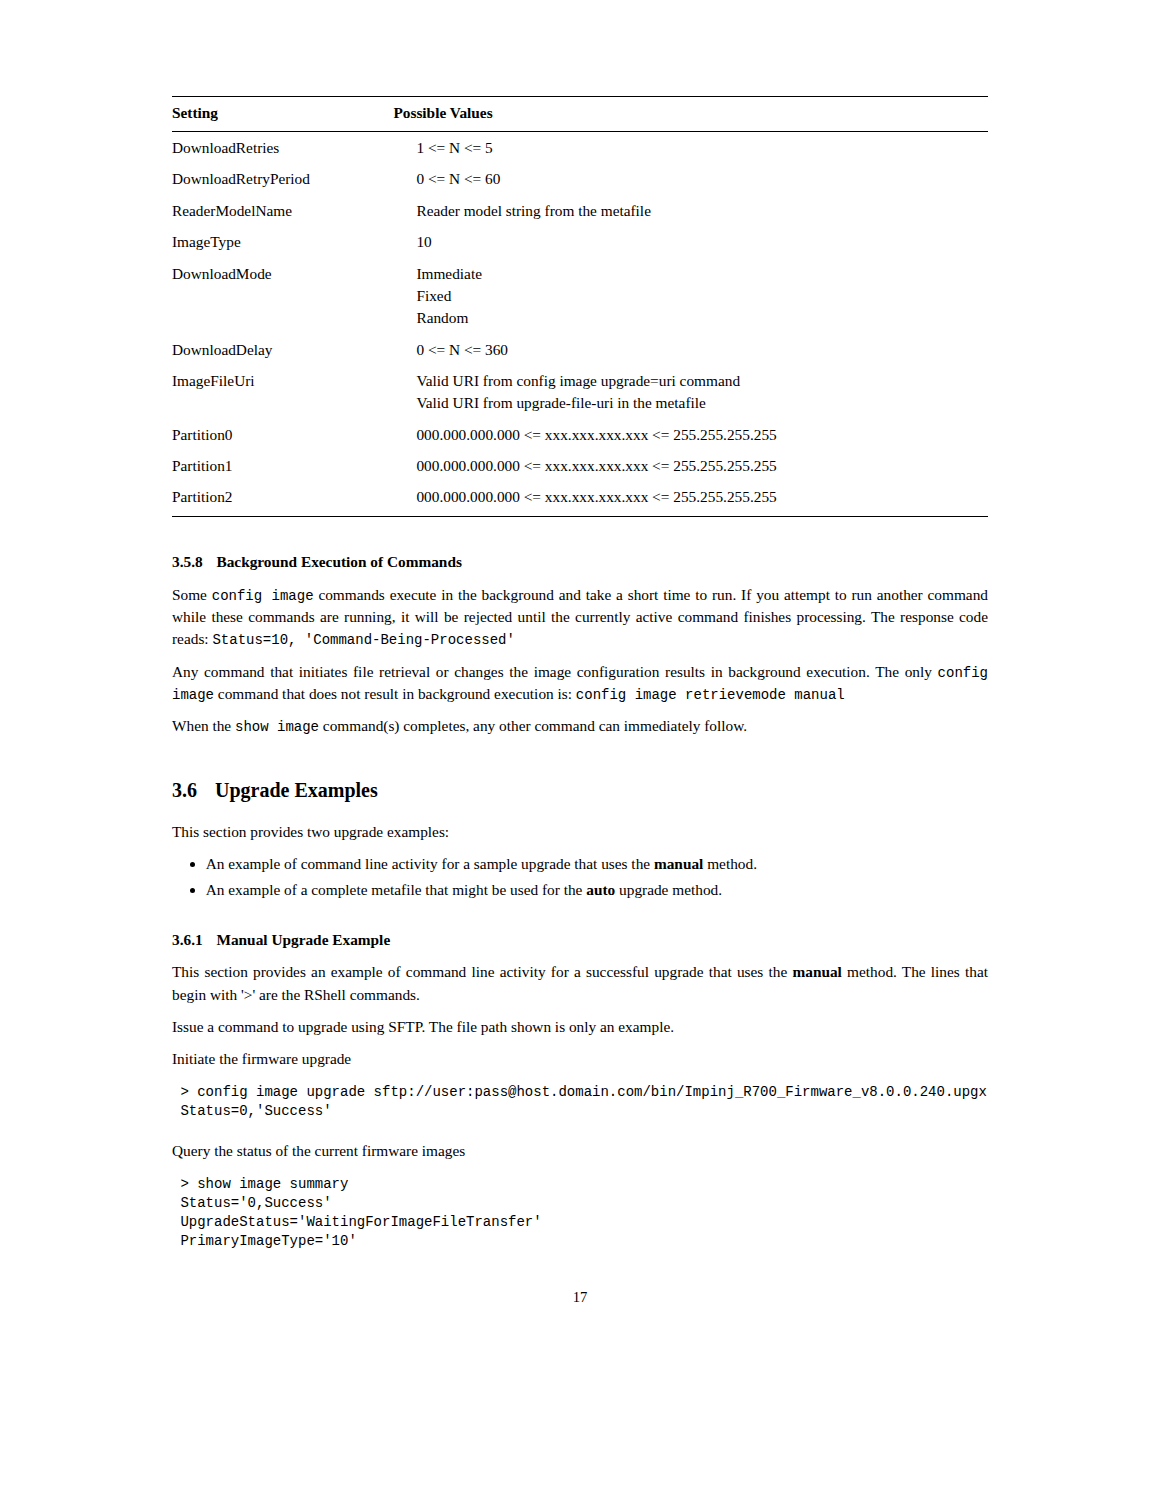| Setting | Possible Values |
| --- | --- |
| DownloadRetries | 1 <= N <= 5 |
| DownloadRetryPeriod | 0 <= N <= 60 |
| ReaderModelName | Reader model string from the metafile |
| ImageType | 10 |
| DownloadMode | Immediate Fixed Random |
| DownloadDelay | 0 <= N <= 360 |
| ImageFileUri | Valid URI from config image upgrade=uri command Valid URI from upgrade-file-uri in the metafile |
| Partition0 | 000.000.000.000 <= xxx.xxx.xxx.xxx <= 255.255.255.255 |
| Partition1 | 000.000.000.000 <= xxx.xxx.xxx.xxx <= 255.255.255.255 |
| Partition2 | 000.000.000.000 <= xxx.xxx.xxx.xxx <= 255.255.255.255 |
3.5.8 Background Execution of Commands
Some config image commands execute in the background and take a short time to run. If you attempt to run another command while these commands are running, it will be rejected until the currently active command finishes processing. The response code reads: Status=10, 'Command-Being-Processed'
Any command that initiates file retrieval or changes the image configuration results in background execution. The only config image command that does not result in background execution is: config image retrievemode manual
When the show image command(s) completes, any other command can immediately follow.
3.6 Upgrade Examples
This section provides two upgrade examples:
An example of command line activity for a sample upgrade that uses the manual method.
An example of a complete metafile that might be used for the auto upgrade method.
3.6.1 Manual Upgrade Example
This section provides an example of command line activity for a successful upgrade that uses the manual method. The lines that begin with '>' are the RShell commands.
Issue a command to upgrade using SFTP. The file path shown is only an example.
Initiate the firmware upgrade
> config image upgrade sftp://user:pass@host.domain.com/bin/Impinj_R700_Firmware_v8.0.0.240.upgx
Status=0,'Success'
Query the status of the current firmware images
> show image summary
Status='0,Success'
UpgradeStatus='WaitingForImageFileTransfer'
PrimaryImageType='10'
17